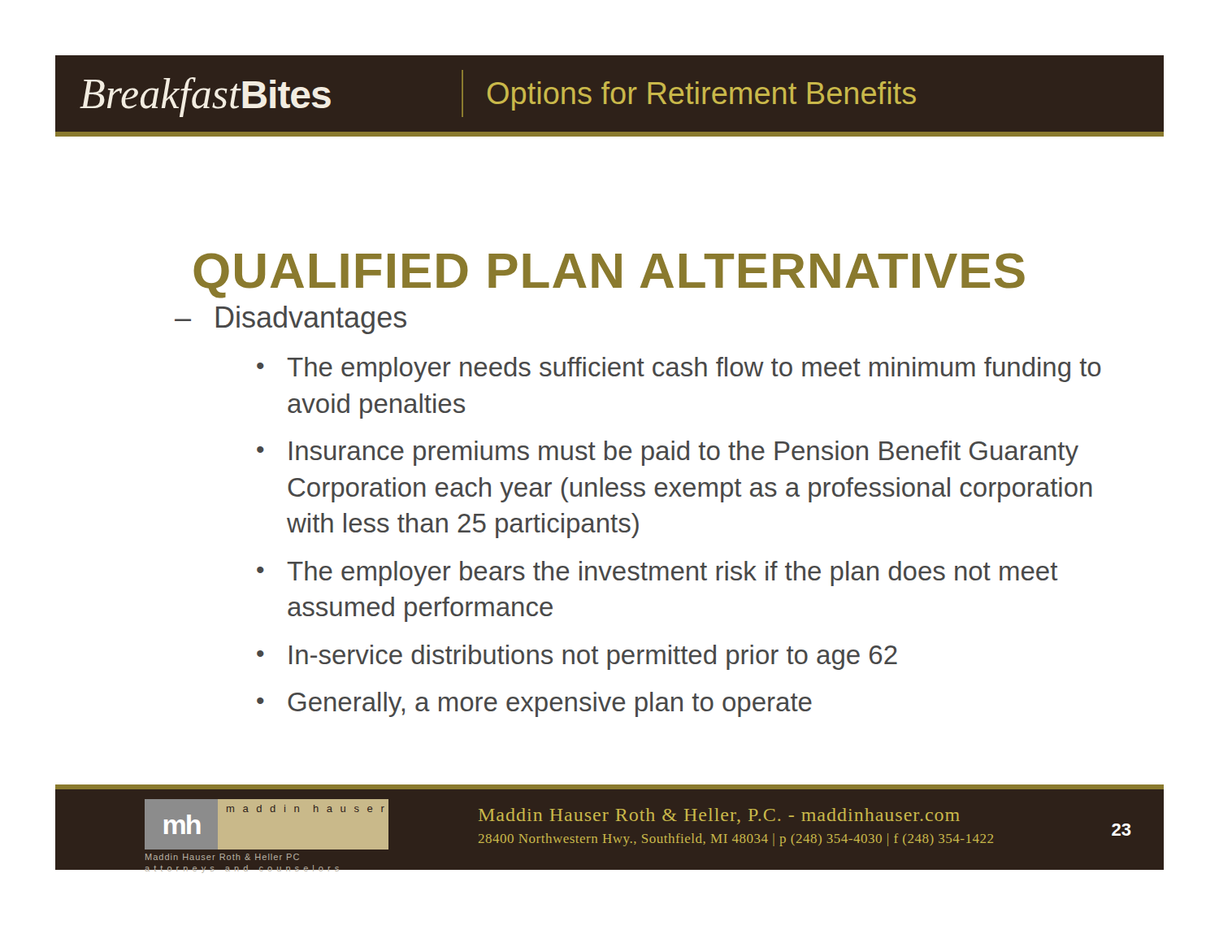Breakfast Bites
Options for Retirement Benefits
QUALIFIED PLAN ALTERNATIVES
Disadvantages
The employer needs sufficient cash flow to meet minimum funding to avoid penalties
Insurance premiums must be paid to the Pension Benefit Guaranty Corporation each year (unless exempt as a professional corporation with less than 25 participants)
The employer bears the investment risk if the plan does not meet assumed performance
In-service distributions not permitted prior to age 62
Generally, a more expensive plan to operate
mh
m a d d i n h a u s e r
Maddin Hauser Roth & Heller PC
a t t o r n e y s a n d c o u n s e l o r s
Maddin Hauser Roth & Heller, P.C. - maddinhauser.com
28400 Northwestern Hwy., Southfield, MI 48034 | p (248) 354-4030 | f (248) 354-1422
23